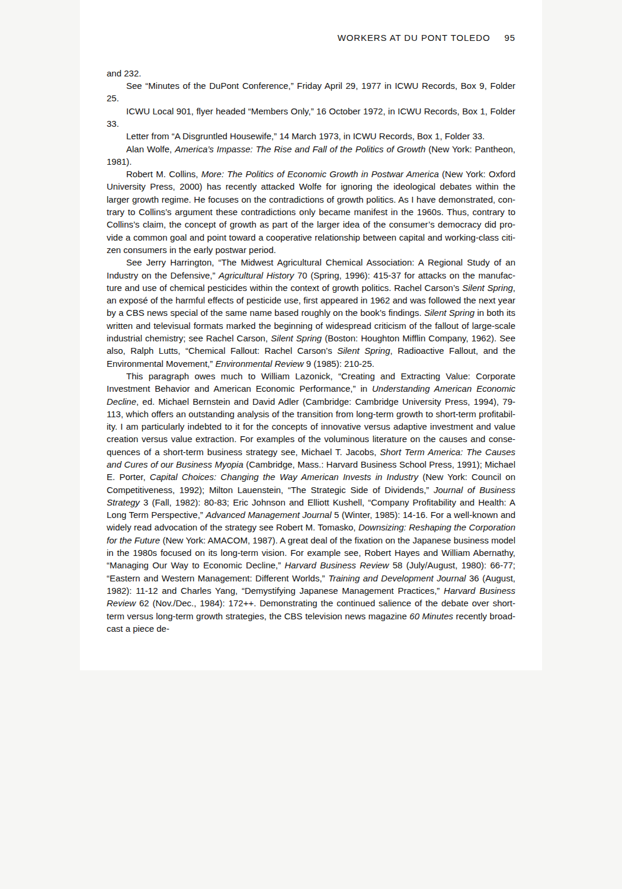WORKERS AT DU PONT TOLEDO 95
and 232.
See “Minutes of the DuPont Conference,” Friday April 29, 1977 in ICWU Records, Box 9, Folder 25.
ICWU Local 901, flyer headed “Members Only,” 16 October 1972, in ICWU Records, Box 1, Folder 33.
Letter from “A Disgruntled Housewife,” 14 March 1973, in ICWU Records, Box 1, Folder 33.
Alan Wolfe, America’s Impasse: The Rise and Fall of the Politics of Growth (New York: Pantheon, 1981).
Robert M. Collins, More: The Politics of Economic Growth in Postwar America (New York: Oxford University Press, 2000) has recently attacked Wolfe for ignoring the ideological debates within the larger growth regime. He focuses on the contradictions of growth politics. As I have demonstrated, contrary to Collins’s argument these contradictions only became manifest in the 1960s. Thus, contrary to Collins’s claim, the concept of growth as part of the larger idea of the consumer’s democracy did provide a common goal and point toward a cooperative relationship between capital and working-class citizen consumers in the early postwar period.
See Jerry Harrington, “The Midwest Agricultural Chemical Association: A Regional Study of an Industry on the Defensive,” Agricultural History 70 (Spring, 1996): 415-37 for attacks on the manufacture and use of chemical pesticides within the context of growth politics. Rachel Carson’s Silent Spring, an exposé of the harmful effects of pesticide use, first appeared in 1962 and was followed the next year by a CBS news special of the same name based roughly on the book’s findings. Silent Spring in both its written and televisual formats marked the beginning of widespread criticism of the fallout of large-scale industrial chemistry; see Rachel Carson, Silent Spring (Boston: Houghton Mifflin Company, 1962). See also, Ralph Lutts, “Chemical Fallout: Rachel Carson’s Silent Spring, Radioactive Fallout, and the Environmental Movement,” Environmental Review 9 (1985): 210-25.
This paragraph owes much to William Lazonick, “Creating and Extracting Value: Corporate Investment Behavior and American Economic Performance,” in Understanding American Economic Decline, ed. Michael Bernstein and David Adler (Cambridge: Cambridge University Press, 1994), 79-113, which offers an outstanding analysis of the transition from long-term growth to short-term profitability. I am particularly indebted to it for the concepts of innovative versus adaptive investment and value creation versus value extraction. For examples of the voluminous literature on the causes and consequences of a short-term business strategy see, Michael T. Jacobs, Short Term America: The Causes and Cures of our Business Myopia (Cambridge, Mass.: Harvard Business School Press, 1991); Michael E. Porter, Capital Choices: Changing the Way American Invests in Industry (New York: Council on Competitiveness, 1992); Milton Lauenstein, “The Strategic Side of Dividends,” Journal of Business Strategy 3 (Fall, 1982): 80-83; Eric Johnson and Elliott Kushell, “Company Profitability and Health: A Long Term Perspective,” Advanced Management Journal 5 (Winter, 1985): 14-16. For a well-known and widely read advocation of the strategy see Robert M. Tomasko, Downsizing: Reshaping the Corporation for the Future (New York: AMACOM, 1987). A great deal of the fixation on the Japanese business model in the 1980s focused on its long-term vision. For example see, Robert Hayes and William Abernathy, “Managing Our Way to Economic Decline,” Harvard Business Review 58 (July/August, 1980): 66-77; “Eastern and Western Management: Different Worlds,” Training and Development Journal 36 (August, 1982): 11-12 and Charles Yang, “Demystifying Japanese Management Practices,” Harvard Business Review 62 (Nov./Dec., 1984): 172++. Demonstrating the continued salience of the debate over short-term versus long-term growth strategies, the CBS television news magazine 60 Minutes recently broadcast a piece de-